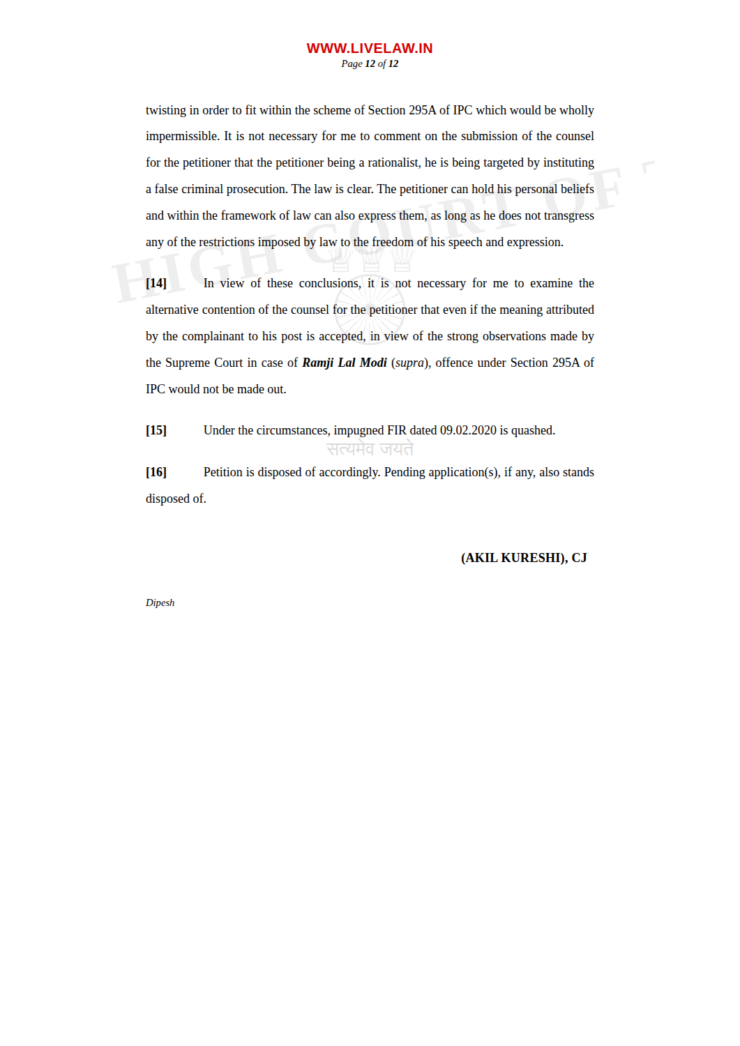WWW.LIVELAW.IN
Page 12 of 12
HIGH COURT OF TRIPURA
♕♕♕
सत्यमेव जयते
twisting in order to fit within the scheme of Section 295A of IPC which would be wholly impermissible. It is not necessary for me to comment on the submission of the counsel for the petitioner that the petitioner being a rationalist, he is being targeted by instituting a false criminal prosecution. The law is clear. The petitioner can hold his personal beliefs and within the framework of law can also express them, as long as he does not transgress any of the restrictions imposed by law to the freedom of his speech and expression.
[14] In view of these conclusions, it is not necessary for me to examine the alternative contention of the counsel for the petitioner that even if the meaning attributed by the complainant to his post is accepted, in view of the strong observations made by the Supreme Court in case of Ramji Lal Modi (supra), offence under Section 295A of IPC would not be made out.
[15] Under the circumstances, impugned FIR dated 09.02.2020 is quashed.
[16] Petition is disposed of accordingly. Pending application(s), if any, also stands disposed of.
(AKIL KURESHI), CJ
Dipesh